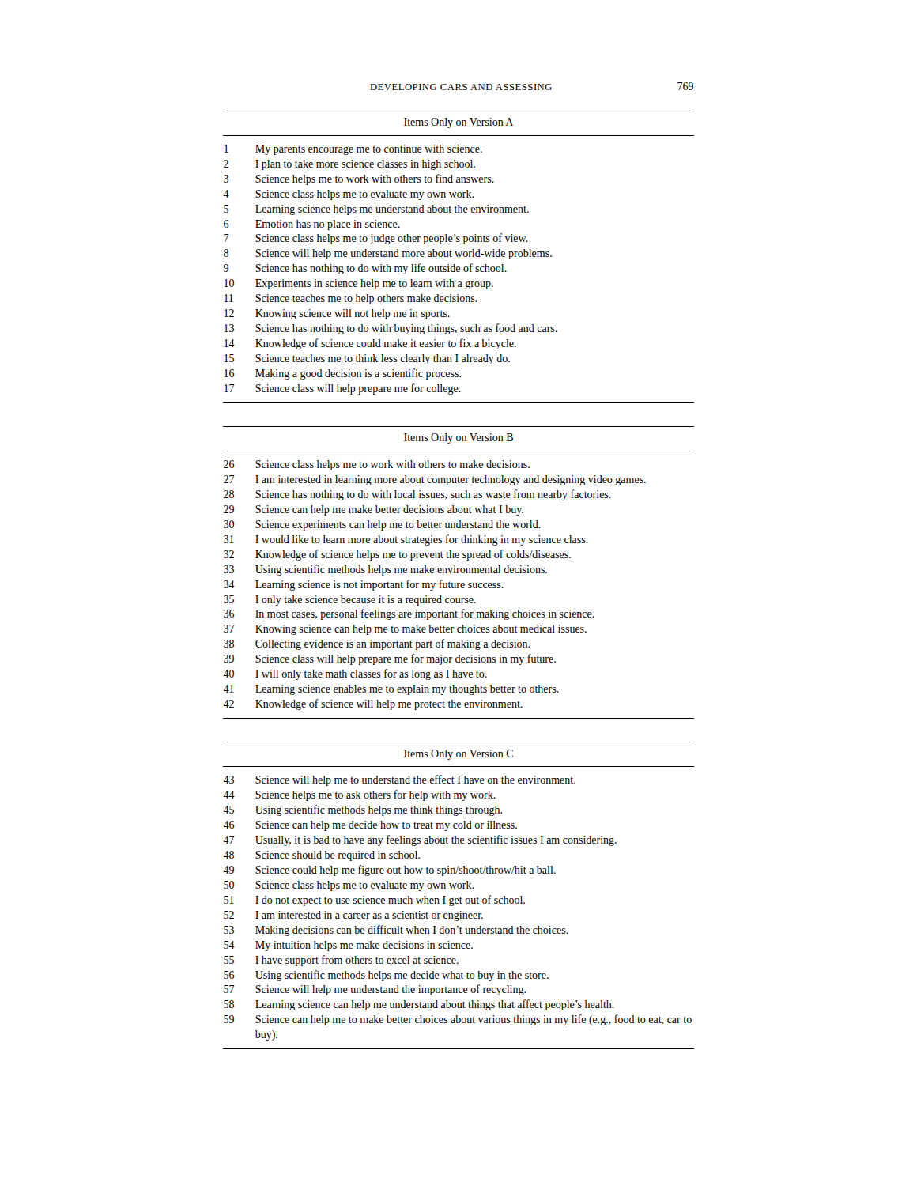DEVELOPING CARS AND ASSESSING 769
Items Only on Version A
| 1 | My parents encourage me to continue with science. |
| 2 | I plan to take more science classes in high school. |
| 3 | Science helps me to work with others to find answers. |
| 4 | Science class helps me to evaluate my own work. |
| 5 | Learning science helps me understand about the environment. |
| 6 | Emotion has no place in science. |
| 7 | Science class helps me to judge other people’s points of view. |
| 8 | Science will help me understand more about world-wide problems. |
| 9 | Science has nothing to do with my life outside of school. |
| 10 | Experiments in science help me to learn with a group. |
| 11 | Science teaches me to help others make decisions. |
| 12 | Knowing science will not help me in sports. |
| 13 | Science has nothing to do with buying things, such as food and cars. |
| 14 | Knowledge of science could make it easier to fix a bicycle. |
| 15 | Science teaches me to think less clearly than I already do. |
| 16 | Making a good decision is a scientific process. |
| 17 | Science class will help prepare me for college. |
Items Only on Version B
| 26 | Science class helps me to work with others to make decisions. |
| 27 | I am interested in learning more about computer technology and designing video games. |
| 28 | Science has nothing to do with local issues, such as waste from nearby factories. |
| 29 | Science can help me make better decisions about what I buy. |
| 30 | Science experiments can help me to better understand the world. |
| 31 | I would like to learn more about strategies for thinking in my science class. |
| 32 | Knowledge of science helps me to prevent the spread of colds/diseases. |
| 33 | Using scientific methods helps me make environmental decisions. |
| 34 | Learning science is not important for my future success. |
| 35 | I only take science because it is a required course. |
| 36 | In most cases, personal feelings are important for making choices in science. |
| 37 | Knowing science can help me to make better choices about medical issues. |
| 38 | Collecting evidence is an important part of making a decision. |
| 39 | Science class will help prepare me for major decisions in my future. |
| 40 | I will only take math classes for as long as I have to. |
| 41 | Learning science enables me to explain my thoughts better to others. |
| 42 | Knowledge of science will help me protect the environment. |
Items Only on Version C
| 43 | Science will help me to understand the effect I have on the environment. |
| 44 | Science helps me to ask others for help with my work. |
| 45 | Using scientific methods helps me think things through. |
| 46 | Science can help me decide how to treat my cold or illness. |
| 47 | Usually, it is bad to have any feelings about the scientific issues I am considering. |
| 48 | Science should be required in school. |
| 49 | Science could help me figure out how to spin/shoot/throw/hit a ball. |
| 50 | Science class helps me to evaluate my own work. |
| 51 | I do not expect to use science much when I get out of school. |
| 52 | I am interested in a career as a scientist or engineer. |
| 53 | Making decisions can be difficult when I don’t understand the choices. |
| 54 | My intuition helps me make decisions in science. |
| 55 | I have support from others to excel at science. |
| 56 | Using scientific methods helps me decide what to buy in the store. |
| 57 | Science will help me understand the importance of recycling. |
| 58 | Learning science can help me understand about things that affect people’s health. |
| 59 | Science can help me to make better choices about various things in my life (e.g., food to eat, car to buy). |